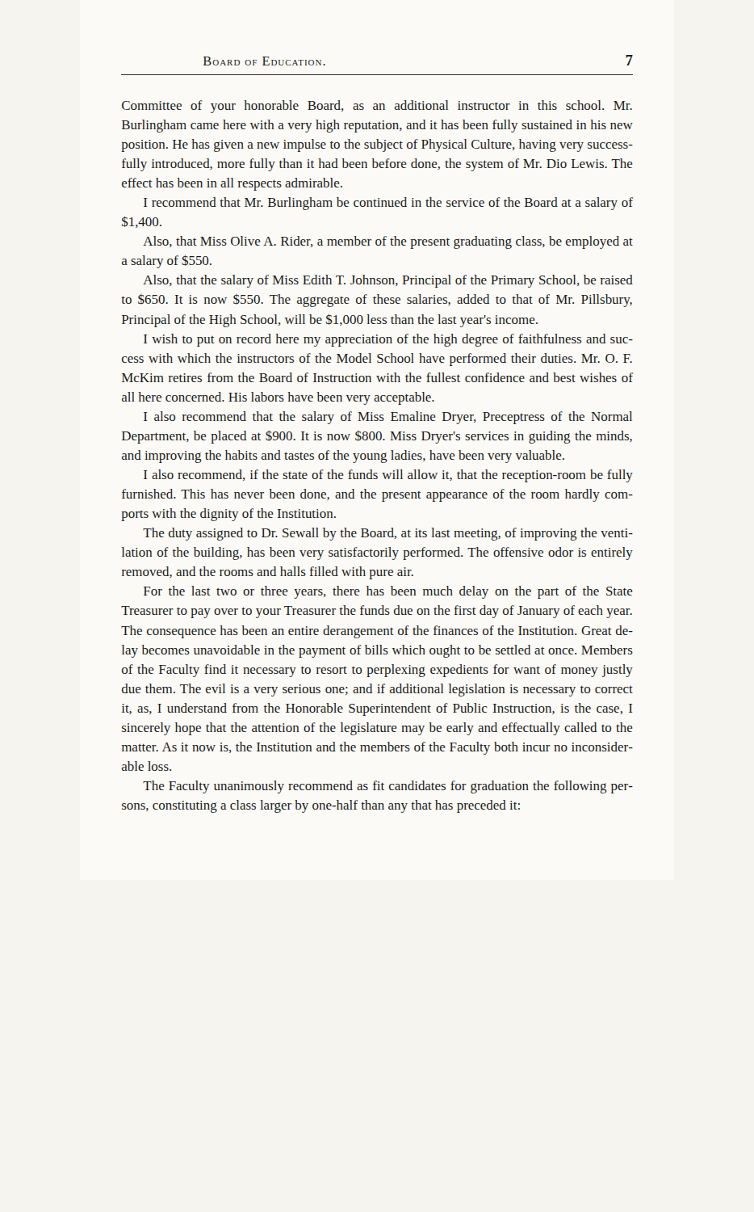Board of Education. 7
Committee of your honorable Board, as an additional instructor in this school. Mr. Burlingham came here with a very high reputation, and it has been fully sustained in his new position. He has given a new impulse to the subject of Physical Culture, having very successfully introduced, more fully than it had been before done, the system of Mr. Dio Lewis. The effect has been in all respects admirable.
I recommend that Mr. Burlingham be continued in the service of the Board at a salary of $1,400.
Also, that Miss Olive A. Rider, a member of the present graduating class, be employed at a salary of $550.
Also, that the salary of Miss Edith T. Johnson, Principal of the Primary School, be raised to $650. It is now $550. The aggregate of these salaries, added to that of Mr. Pillsbury, Principal of the High School, will be $1,000 less than the last year's income.
I wish to put on record here my appreciation of the high degree of faithfulness and success with which the instructors of the Model School have performed their duties. Mr. O. F. McKim retires from the Board of Instruction with the fullest confidence and best wishes of all here concerned. His labors have been very acceptable.
I also recommend that the salary of Miss Emaline Dryer, Preceptress of the Normal Department, be placed at $900. It is now $800. Miss Dryer's services in guiding the minds, and improving the habits and tastes of the young ladies, have been very valuable.
I also recommend, if the state of the funds will allow it, that the reception-room be fully furnished. This has never been done, and the present appearance of the room hardly comports with the dignity of the Institution.
The duty assigned to Dr. Sewall by the Board, at its last meeting, of improving the ventilation of the building, has been very satisfactorily performed. The offensive odor is entirely removed, and the rooms and halls filled with pure air.
For the last two or three years, there has been much delay on the part of the State Treasurer to pay over to your Treasurer the funds due on the first day of January of each year. The consequence has been an entire derangement of the finances of the Institution. Great delay becomes unavoidable in the payment of bills which ought to be settled at once. Members of the Faculty find it necessary to resort to perplexing expedients for want of money justly due them. The evil is a very serious one; and if additional legislation is necessary to correct it, as, I understand from the Honorable Superintendent of Public Instruction, is the case, I sincerely hope that the attention of the legislature may be early and effectually called to the matter. As it now is, the Institution and the members of the Faculty both incur no inconsiderable loss.
The Faculty unanimously recommend as fit candidates for graduation the following persons, constituting a class larger by one-half than any that has preceded it: